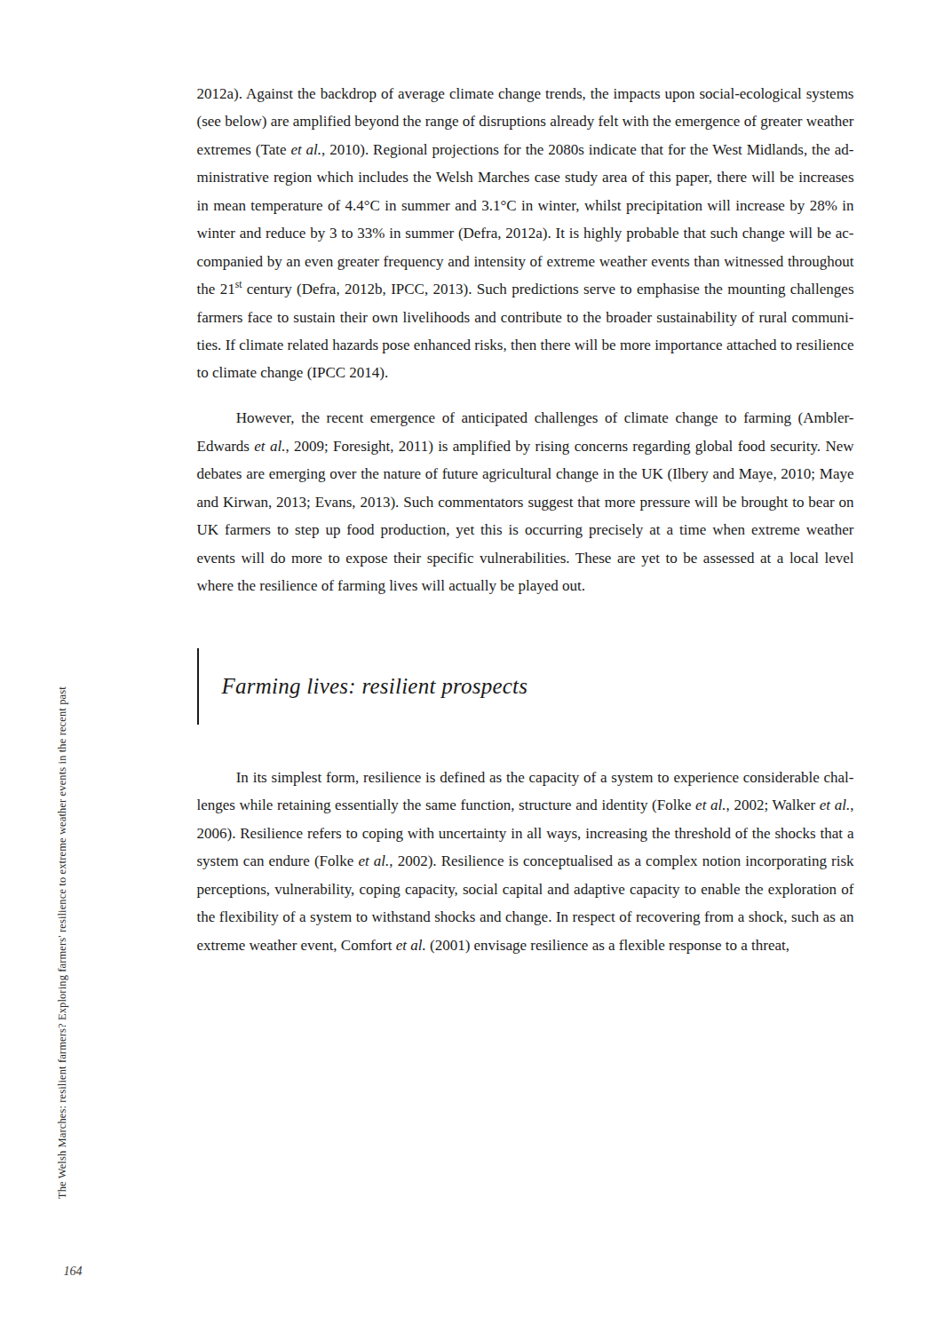The Welsh Marches: resilient farmers? Exploring farmers' resilience to extreme weather events in the recent past
2012a). Against the backdrop of average climate change trends, the impacts upon social-ecological systems (see below) are amplified beyond the range of disruptions already felt with the emergence of greater weather extremes (Tate et al., 2010). Regional projections for the 2080s indicate that for the West Midlands, the administrative region which includes the Welsh Marches case study area of this paper, there will be increases in mean temperature of 4.4°C in summer and 3.1°C in winter, whilst precipitation will increase by 28% in winter and reduce by 3 to 33% in summer (Defra, 2012a). It is highly probable that such change will be accompanied by an even greater frequency and intensity of extreme weather events than witnessed throughout the 21st century (Defra, 2012b, IPCC, 2013). Such predictions serve to emphasise the mounting challenges farmers face to sustain their own livelihoods and contribute to the broader sustainability of rural communities. If climate related hazards pose enhanced risks, then there will be more importance attached to resilience to climate change (IPCC 2014).
However, the recent emergence of anticipated challenges of climate change to farming (Ambler-Edwards et al., 2009; Foresight, 2011) is amplified by rising concerns regarding global food security. New debates are emerging over the nature of future agricultural change in the UK (Ilbery and Maye, 2010; Maye and Kirwan, 2013; Evans, 2013). Such commentators suggest that more pressure will be brought to bear on UK farmers to step up food production, yet this is occurring precisely at a time when extreme weather events will do more to expose their specific vulnerabilities. These are yet to be assessed at a local level where the resilience of farming lives will actually be played out.
Farming lives: resilient prospects
In its simplest form, resilience is defined as the capacity of a system to experience considerable challenges while retaining essentially the same function, structure and identity (Folke et al., 2002; Walker et al., 2006). Resilience refers to coping with uncertainty in all ways, increasing the threshold of the shocks that a system can endure (Folke et al., 2002). Resilience is conceptualised as a complex notion incorporating risk perceptions, vulnerability, coping capacity, social capital and adaptive capacity to enable the exploration of the flexibility of a system to withstand shocks and change. In respect of recovering from a shock, such as an extreme weather event, Comfort et al. (2001) envisage resilience as a flexible response to a threat,
164